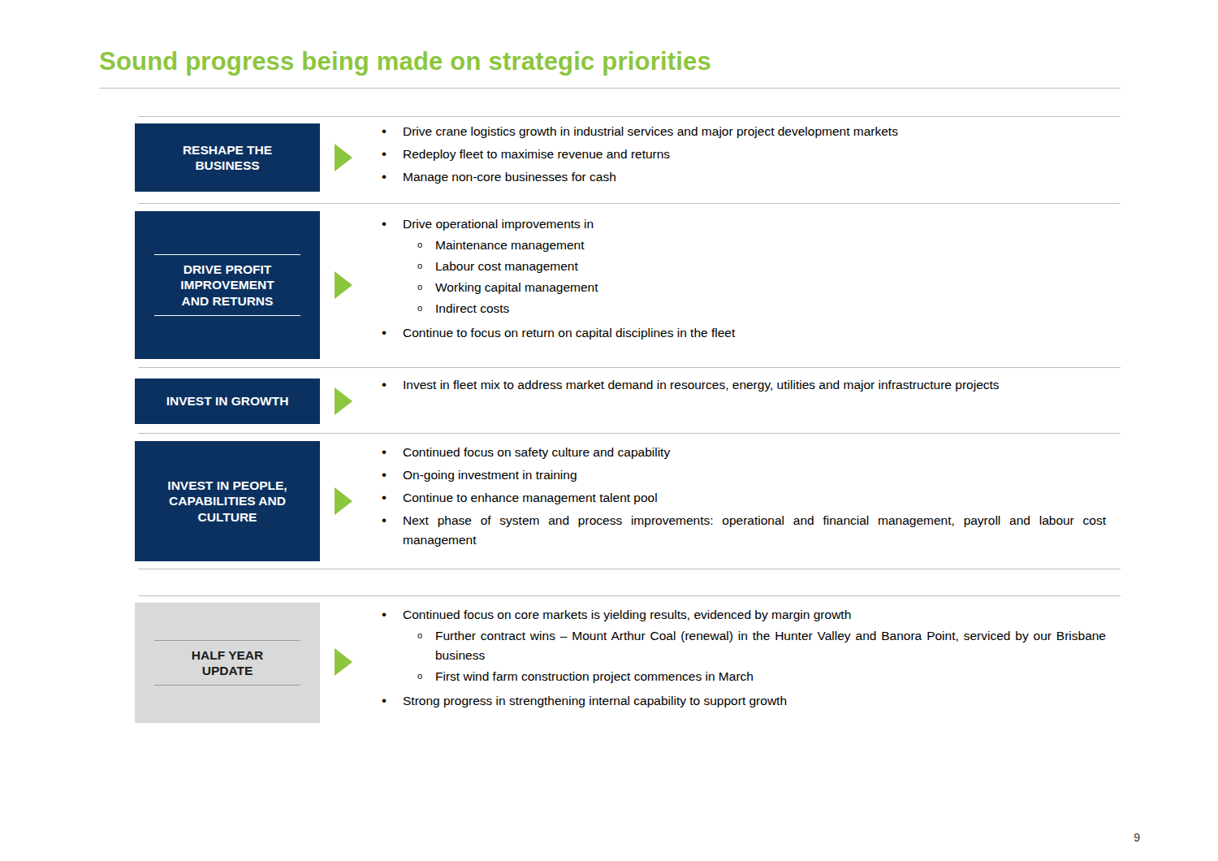Sound progress being made on strategic priorities
RESHAPE THE
BUSINESS
Drive crane logistics growth in industrial services and major project development markets
Redeploy fleet to maximise revenue and returns
Manage non-core businesses for cash
DRIVE PROFIT
IMPROVEMENT
AND RETURNS
Drive operational improvements in
Maintenance management
Labour cost management
Working capital management
Indirect costs
Continue to focus on return on capital disciplines in the fleet
INVEST IN GROWTH
Invest in fleet mix to address market demand in resources, energy, utilities and major infrastructure projects
INVEST IN PEOPLE,
CAPABILITIES AND
CULTURE
Continued focus on safety culture and capability
On-going investment in training
Continue to enhance management talent pool
Next phase of system and process improvements: operational and financial management, payroll and labour cost management
HALF YEAR
UPDATE
Continued focus on core markets is yielding results, evidenced by margin growth
Further contract wins – Mount Arthur Coal (renewal) in the Hunter Valley and Banora Point, serviced by our Brisbane business
First wind farm construction project commences in March
Strong progress in strengthening internal capability to support growth
9